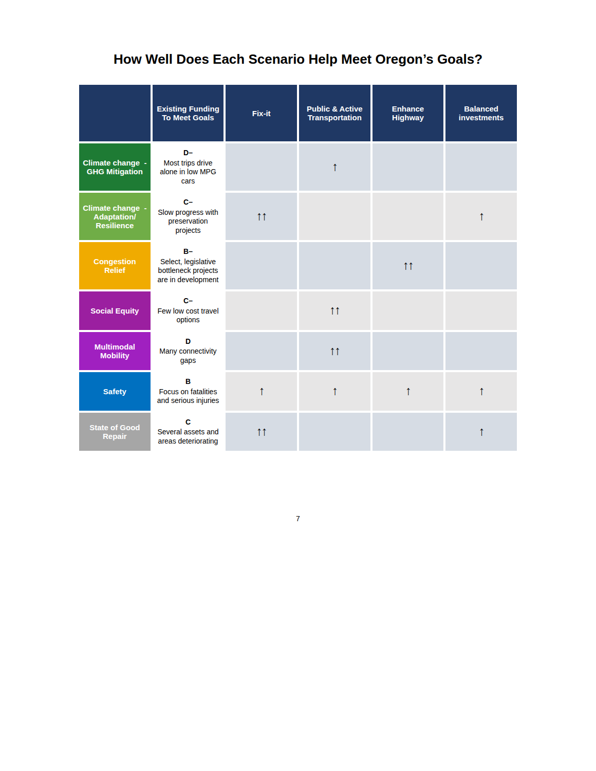How Well Does Each Scenario Help Meet Oregon’s Goals?
| | Existing Funding To Meet Goals | Fix-it | Public & Active Transportation | Enhance Highway | Balanced investments |
| --- | --- | --- | --- | --- | --- |
| Climate change - GHG Mitigation | D– Most trips drive alone in low MPG cars | | ↑ | | |
| Climate change - Adaptation/ Resilience | C– Slow progress with preservation projects | ↑↑ | | | ↑ |
| Congestion Relief | B– Select, legislative bottleneck projects are in development | | | ↑↑ | |
| Social Equity | C– Few low cost travel options | | ↑↑ | | |
| Multimodal Mobility | D Many connectivity gaps | | ↑↑ | | |
| Safety | B Focus on fatalities and serious injuries | ↑ | ↑ | ↑ | ↑ |
| State of Good Repair | C Several assets and areas deteriorating | ↑↑ | | | ↑ |
7